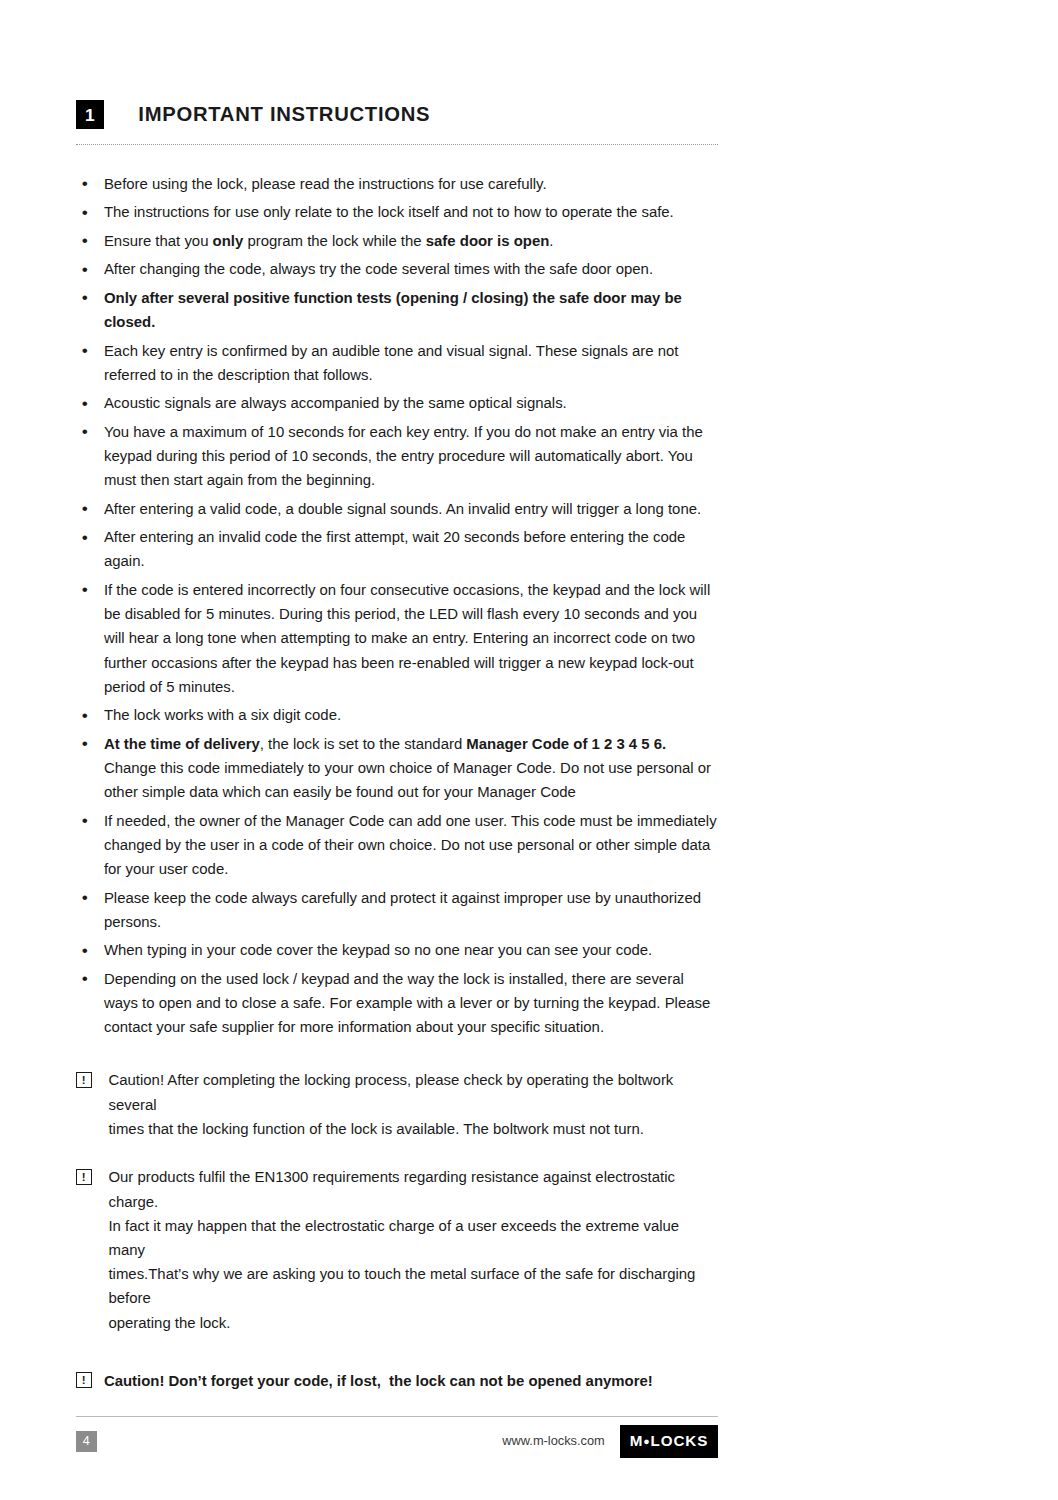1
Important Instructions
Before using the lock, please read the instructions for use carefully.
The instructions for use only relate to the lock itself and not to how to operate the safe.
Ensure that you only program the lock while the safe door is open.
After changing the code, always try the code several times with the safe door open.
Only after several positive function tests (opening / closing) the safe door may be closed.
Each key entry is confirmed by an audible tone and visual signal. These signals are not referred to in the description that follows.
Acoustic signals are always accompanied by the same optical signals.
You have a maximum of 10 seconds for each key entry. If you do not make an entry via the keypad during this period of 10 seconds, the entry procedure will automatically abort. You must then start again from the beginning.
After entering a valid code, a double signal sounds. An invalid entry will trigger a long tone.
After entering an invalid code the first attempt, wait 20 seconds before entering the code again.
If the code is entered incorrectly on four consecutive occasions, the keypad and the lock will be disabled for 5 minutes. During this period, the LED will flash every 10 seconds and you will hear a long tone when attempting to make an entry. Entering an incorrect code on two further occasions after the keypad has been re-enabled will trigger a new keypad lock-out period of 5 minutes.
The lock works with a six digit code.
At the time of delivery, the lock is set to the standard Manager Code of 1 2 3 4 5 6. Change this code immediately to your own choice of Manager Code. Do not use personal or other simple data which can easily be found out for your Manager Code
If needed, the owner of the Manager Code can add one user. This code must be immediately changed by the user in a code of their own choice. Do not use personal or other simple data for your user code.
Please keep the code always carefully and protect it against improper use by unauthorized persons.
When typing in your code cover the keypad so no one near you can see your code.
Depending on the used lock / keypad and the way the lock is installed, there are several ways to open and to close a safe. For example with a lever or by turning the keypad. Please contact your safe supplier for more information about your specific situation.
!
Caution! After completing the locking process, please check by operating the boltwork several
times that the locking function of the lock is available. The boltwork must not turn.
!
Our products fulfil the EN1300 requirements regarding resistance against electrostatic charge.
In fact it may happen that the electrostatic charge of a user exceeds the extreme value many
times.That’s why we are asking you to touch the metal surface of the safe for discharging before
operating the lock.
!
Caution! Don’t forget your code, if lost, the lock can not be opened anymore!
4
www.m-locks.com M●LOCKS